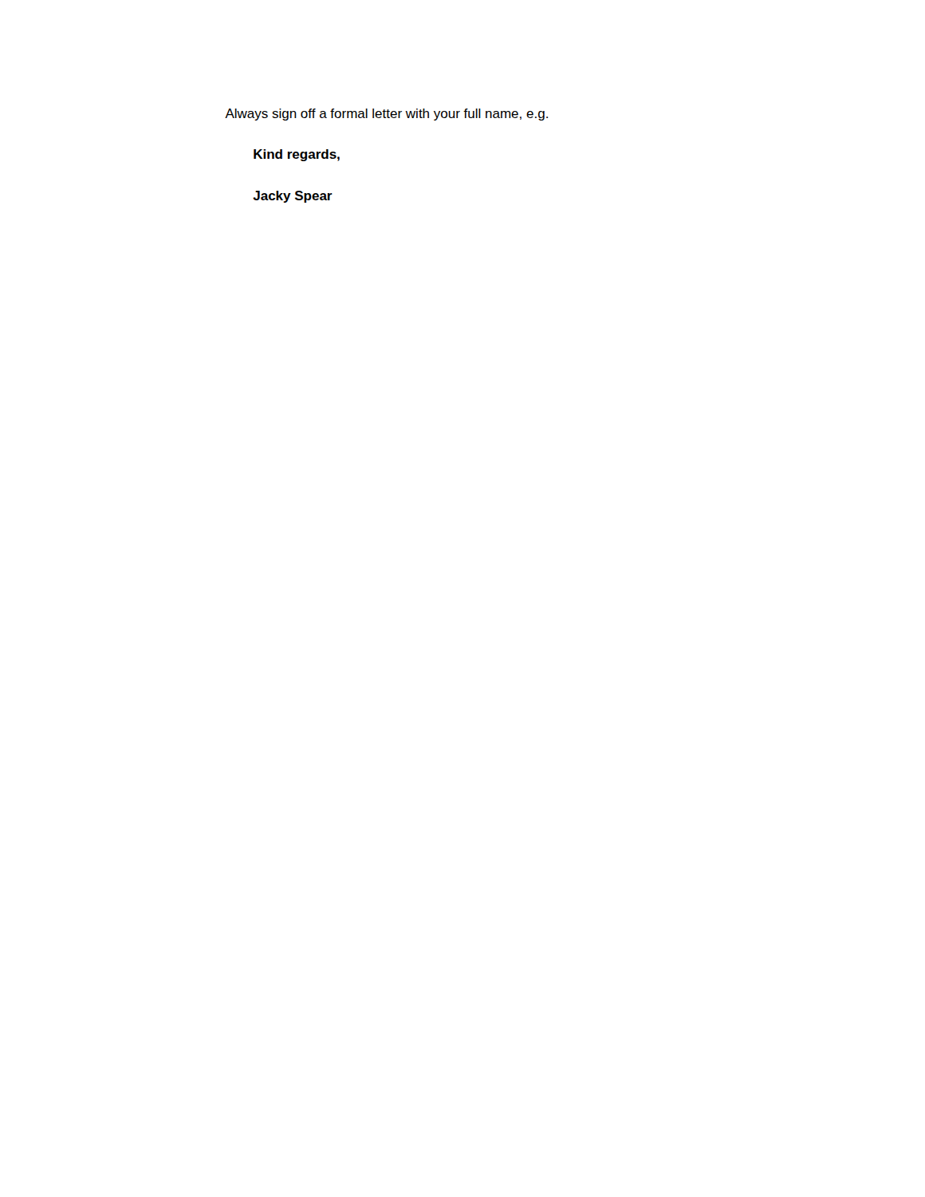Always sign off a formal letter with your full name, e.g.
Kind regards,
Jacky Spear